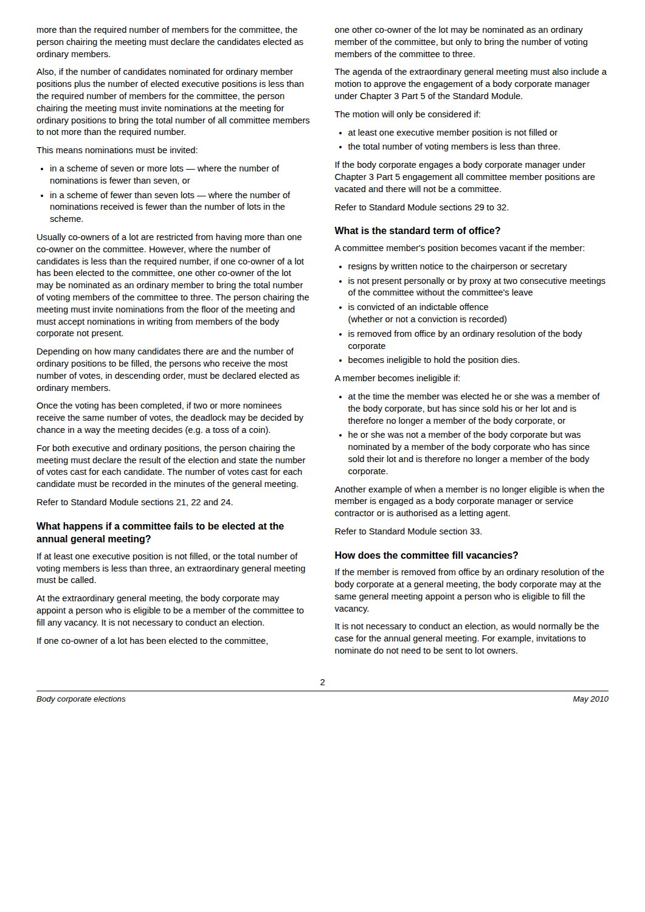more than the required number of members for the committee, the person chairing the meeting must declare the candidates elected as ordinary members.
Also, if the number of candidates nominated for ordinary member positions plus the number of elected executive positions is less than the required number of members for the committee, the person chairing the meeting must invite nominations at the meeting for ordinary positions to bring the total number of all committee members to not more than the required number.
This means nominations must be invited:
in a scheme of seven or more lots — where the number of nominations is fewer than seven, or
in a scheme of fewer than seven lots — where the number of nominations received is fewer than the number of lots in the scheme.
Usually co-owners of a lot are restricted from having more than one co-owner on the committee. However, where the number of candidates is less than the required number, if one co-owner of a lot has been elected to the committee, one other co-owner of the lot may be nominated as an ordinary member to bring the total number of voting members of the committee to three. The person chairing the meeting must invite nominations from the floor of the meeting and must accept nominations in writing from members of the body corporate not present.
Depending on how many candidates there are and the number of ordinary positions to be filled, the persons who receive the most number of votes, in descending order, must be declared elected as ordinary members.
Once the voting has been completed, if two or more nominees receive the same number of votes, the deadlock may be decided by chance in a way the meeting decides (e.g. a toss of a coin).
For both executive and ordinary positions, the person chairing the meeting must declare the result of the election and state the number of votes cast for each candidate. The number of votes cast for each candidate must be recorded in the minutes of the general meeting.
Refer to Standard Module sections 21, 22 and 24.
What happens if a committee fails to be elected at the annual general meeting?
If at least one executive position is not filled, or the total number of voting members is less than three, an extraordinary general meeting must be called.
At the extraordinary general meeting, the body corporate may appoint a person who is eligible to be a member of the committee to fill any vacancy. It is not necessary to conduct an election.
If one co-owner of a lot has been elected to the committee,
one other co-owner of the lot may be nominated as an ordinary member of the committee, but only to bring the number of voting members of the committee to three.
The agenda of the extraordinary general meeting must also include a motion to approve the engagement of a body corporate manager under Chapter 3 Part 5 of the Standard Module.
The motion will only be considered if:
at least one executive member position is not filled or
the total number of voting members is less than three.
If the body corporate engages a body corporate manager under Chapter 3 Part 5 engagement all committee member positions are vacated and there will not be a committee.
Refer to Standard Module sections 29 to 32.
What is the standard term of office?
A committee member's position becomes vacant if the member:
resigns by written notice to the chairperson or secretary
is not present personally or by proxy at two consecutive meetings of the committee without the committee's leave
is convicted of an indictable offence
(whether or not a conviction is recorded)
is removed from office by an ordinary resolution of the body corporate
becomes ineligible to hold the position dies.
A member becomes ineligible if:
at the time the member was elected he or she was a member of the body corporate, but has since sold his or her lot and is therefore no longer a member of the body corporate, or
he or she was not a member of the body corporate but was nominated by a member of the body corporate who has since sold their lot and is therefore no longer a member of the body corporate.
Another example of when a member is no longer eligible is when the member is engaged as a body corporate manager or service contractor or is authorised as a letting agent.
Refer to Standard Module section 33.
How does the committee fill vacancies?
If the member is removed from office by an ordinary resolution of the body corporate at a general meeting, the body corporate may at the same general meeting appoint a person who is eligible to fill the vacancy.
It is not necessary to conduct an election, as would normally be the case for the annual general meeting. For example, invitations to nominate do not need to be sent to lot owners.
2
Body corporate elections May 2010